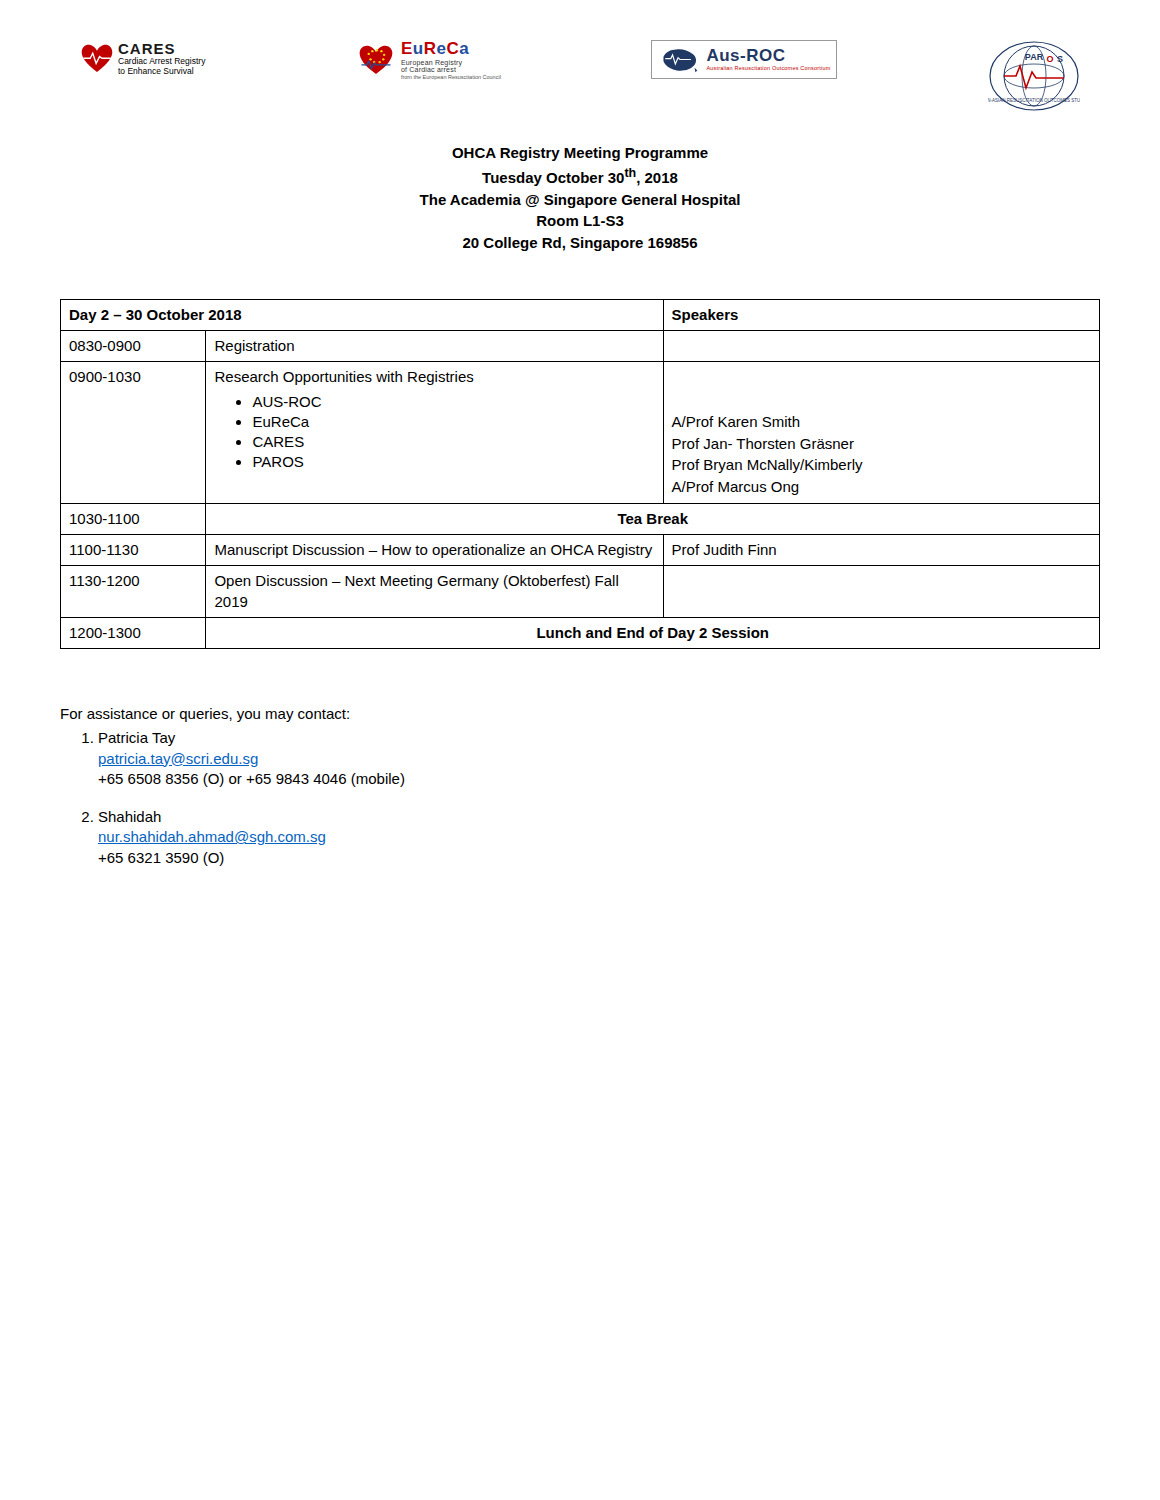CARES
Cardiac Arrest Registry
to Enhance Survival
Eu Re Ca
European Registry
of Cardiac arrest
from the European Resuscitation Council
Aus-ROC
Australian Resuscitation Outcomes Consortium
PAR O S PAN-ASIAN RESUSCITATION OUTCOMES STUDY
OHCA Registry Meeting Programme Tuesday October 30th, 2018 The Academia @ Singapore General Hospital Room L1-S3 20 College Rd, Singapore 169856
| Day 2 – 30 October 2018 | Speakers |
| --- | --- |
| 0830-0900 | Registration | |
| 0900-1030 | Research Opportunities with Registries AUS-ROC EuReCa CARES PAROS | A/Prof Karen Smith Prof Jan- Thorsten Gräsner Prof Bryan McNally/Kimberly A/Prof Marcus Ong |
| 1030-1100 | Tea Break |
| 1100-1130 | Manuscript Discussion – How to operationalize an OHCA Registry | Prof Judith Finn |
| 1130-1200 | Open Discussion – Next Meeting Germany (Oktoberfest) Fall 2019 | |
| 1200-1300 | Lunch and End of Day 2 Session |
For assistance or queries, you may contact:
Patricia Tay
patricia.tay@scri.edu.sg
+65 6508 8356 (O) or +65 9843 4046 (mobile)
Shahidah
nur.shahidah.ahmad@sgh.com.sg
+65 6321 3590 (O)